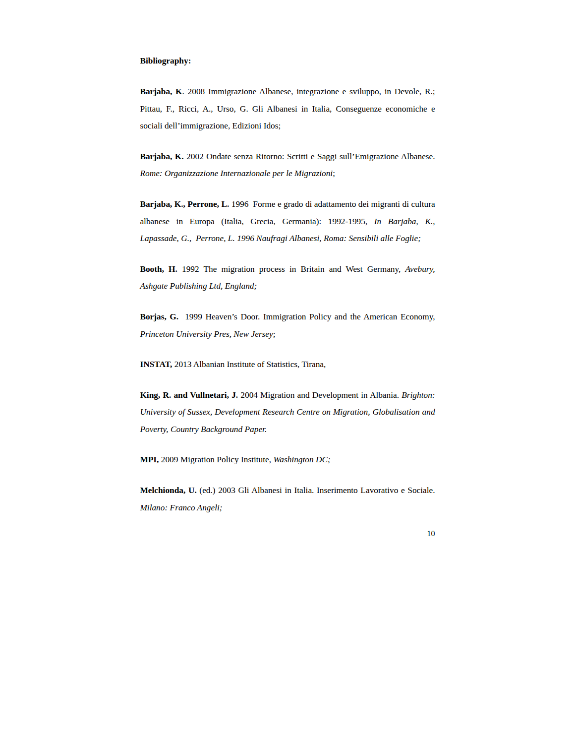Bibliography:
Barjaba, K. 2008 Immigrazione Albanese, integrazione e sviluppo, in Devole, R.; Pittau, F., Ricci, A., Urso, G. Gli Albanesi in Italia, Conseguenze economiche e sociali dell’immigrazione, Edizioni Idos;
Barjaba, K. 2002 Ondate senza Ritorno: Scritti e Saggi sull’Emigrazione Albanese. Rome: Organizzazione Internazionale per le Migrazioni;
Barjaba, K., Perrone, L. 1996 Forme e grado di adattamento dei migranti di cultura albanese in Europa (Italia, Grecia, Germania): 1992-1995, In Barjaba, K., Lapassade, G., Perrone, L. 1996 Naufragi Albanesi, Roma: Sensibili alle Foglie;
Booth, H. 1992 The migration process in Britain and West Germany, Avebury, Ashgate Publishing Ltd, England;
Borjas, G. 1999 Heaven’s Door. Immigration Policy and the American Economy, Princeton University Pres, New Jersey;
INSTAT, 2013 Albanian Institute of Statistics, Tirana,
King, R. and Vullnetari, J. 2004 Migration and Development in Albania. Brighton: University of Sussex, Development Research Centre on Migration, Globalisation and Poverty, Country Background Paper.
MPI, 2009 Migration Policy Institute, Washington DC;
Melchionda, U. (ed.) 2003 Gli Albanesi in Italia. Inserimento Lavorativo e Sociale. Milano: Franco Angeli;
10